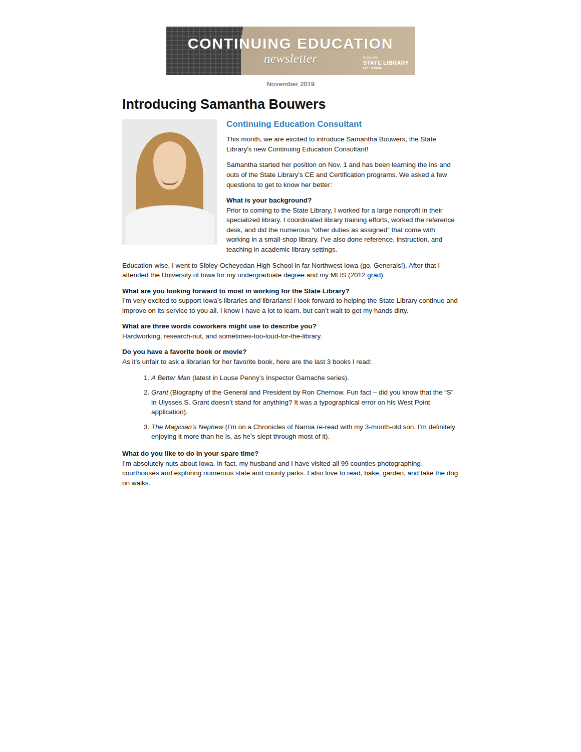Continuing Education
newsletter
from the STATE LIBRARYOF IOWA
November 2019
Introducing Samantha Bouwers
Continuing Education Consultant
This month, we are excited to introduce Samantha Bouwers, the State Library's new Continuing Education Consultant!
Samantha started her position on Nov. 1 and has been learning the ins and outs of the State Library's CE and Certification programs. We asked a few questions to get to know her better:
What is your background?
Prior to coming to the State Library, I worked for a large nonprofit in their specialized library. I coordinated library training efforts, worked the reference desk, and did the numerous “other duties as assigned” that come with working in a small-shop library. I’ve also done reference, instruction, and teaching in academic library settings.
Education-wise, I went to Sibley-Ocheyedan High School in far Northwest Iowa (go, Generals!). After that I attended the University of Iowa for my undergraduate degree and my MLIS (2012 grad).
What are you looking forward to most in working for the State Library?
I’m very excited to support Iowa’s libraries and librarians! I look forward to helping the State Library continue and improve on its service to you all. I know I have a lot to learn, but can’t wait to get my hands dirty.
What are three words coworkers might use to describe you?
Hardworking, research-nut, and sometimes-too-loud-for-the-library.
Do you have a favorite book or movie?
As it’s unfair to ask a librarian for her favorite book, here are the last 3 books I read:
A Better Man (latest in Louse Penny’s Inspector Gamache series).
Grant (Biography of the General and President by Ron Chernow. Fun fact – did you know that the “S” in Ulysses S. Grant doesn’t stand for anything? It was a typographical error on his West Point application).
The Magician’s Nephew (I’m on a Chronicles of Narnia re-read with my 3-month-old son. I’m definitely enjoying it more than he is, as he’s slept through most of it).
What do you like to do in your spare time?
I’m absolutely nuts about Iowa. In fact, my husband and I have visited all 99 counties photographing courthouses and exploring numerous state and county parks. I also love to read, bake, garden, and take the dog on walks.